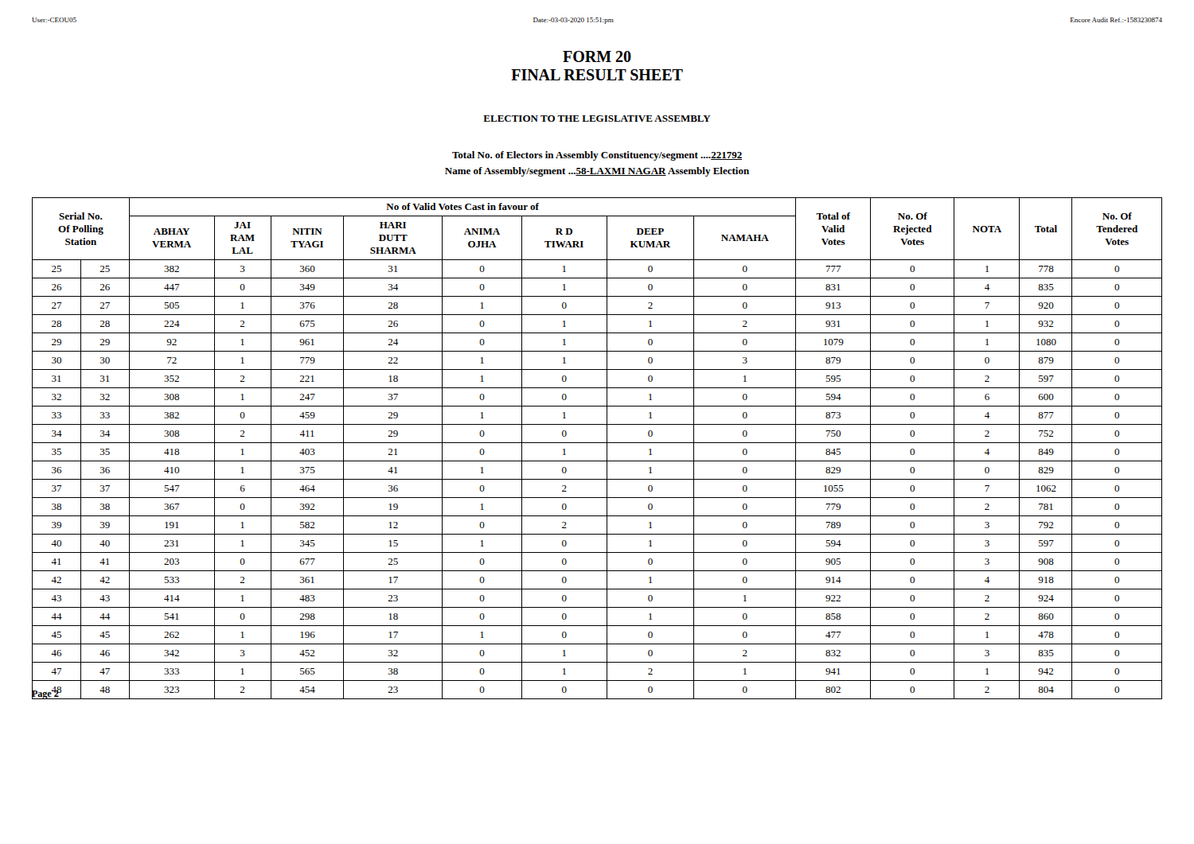User:-CEOU05 Date:-03-03-2020 15:51:pm Encore Audit Ref.:-1583230874
FORM 20
FINAL RESULT SHEET
ELECTION TO THE LEGISLATIVE ASSEMBLY
Total No. of Electors in Assembly Constituency/segment ....221792
Name of Assembly/segment ...58-LAXMI NAGAR Assembly Election
| Serial No. Of Polling Station | No of Valid Votes Cast in favour of | Total of Valid Votes | No. Of Rejected Votes | NOTA | Total | No. Of Tendered Votes |
| --- | --- | --- | --- | --- | --- | --- |
| ABHAY VERMA | JAI RAM LAL | NITIN TYAGI | HARI DUTT SHARMA | ANIMA OJHA | R D TIWARI | DEEP KUMAR | NAMAHA |
| 25 | 25 | 382 | 3 | 360 | 31 | 0 | 1 | 0 | 0 | 777 | 0 | 1 | 778 | 0 |
| 26 | 26 | 447 | 0 | 349 | 34 | 0 | 1 | 0 | 0 | 831 | 0 | 4 | 835 | 0 |
| 27 | 27 | 505 | 1 | 376 | 28 | 1 | 0 | 2 | 0 | 913 | 0 | 7 | 920 | 0 |
| 28 | 28 | 224 | 2 | 675 | 26 | 0 | 1 | 1 | 2 | 931 | 0 | 1 | 932 | 0 |
| 29 | 29 | 92 | 1 | 961 | 24 | 0 | 1 | 0 | 0 | 1079 | 0 | 1 | 1080 | 0 |
| 30 | 30 | 72 | 1 | 779 | 22 | 1 | 1 | 0 | 3 | 879 | 0 | 0 | 879 | 0 |
| 31 | 31 | 352 | 2 | 221 | 18 | 1 | 0 | 0 | 1 | 595 | 0 | 2 | 597 | 0 |
| 32 | 32 | 308 | 1 | 247 | 37 | 0 | 0 | 1 | 0 | 594 | 0 | 6 | 600 | 0 |
| 33 | 33 | 382 | 0 | 459 | 29 | 1 | 1 | 1 | 0 | 873 | 0 | 4 | 877 | 0 |
| 34 | 34 | 308 | 2 | 411 | 29 | 0 | 0 | 0 | 0 | 750 | 0 | 2 | 752 | 0 |
| 35 | 35 | 418 | 1 | 403 | 21 | 0 | 1 | 1 | 0 | 845 | 0 | 4 | 849 | 0 |
| 36 | 36 | 410 | 1 | 375 | 41 | 1 | 0 | 1 | 0 | 829 | 0 | 0 | 829 | 0 |
| 37 | 37 | 547 | 6 | 464 | 36 | 0 | 2 | 0 | 0 | 1055 | 0 | 7 | 1062 | 0 |
| 38 | 38 | 367 | 0 | 392 | 19 | 1 | 0 | 0 | 0 | 779 | 0 | 2 | 781 | 0 |
| 39 | 39 | 191 | 1 | 582 | 12 | 0 | 2 | 1 | 0 | 789 | 0 | 3 | 792 | 0 |
| 40 | 40 | 231 | 1 | 345 | 15 | 1 | 0 | 1 | 0 | 594 | 0 | 3 | 597 | 0 |
| 41 | 41 | 203 | 0 | 677 | 25 | 0 | 0 | 0 | 0 | 905 | 0 | 3 | 908 | 0 |
| 42 | 42 | 533 | 2 | 361 | 17 | 0 | 0 | 1 | 0 | 914 | 0 | 4 | 918 | 0 |
| 43 | 43 | 414 | 1 | 483 | 23 | 0 | 0 | 0 | 1 | 922 | 0 | 2 | 924 | 0 |
| 44 | 44 | 541 | 0 | 298 | 18 | 0 | 0 | 1 | 0 | 858 | 0 | 2 | 860 | 0 |
| 45 | 45 | 262 | 1 | 196 | 17 | 1 | 0 | 0 | 0 | 477 | 0 | 1 | 478 | 0 |
| 46 | 46 | 342 | 3 | 452 | 32 | 0 | 1 | 0 | 2 | 832 | 0 | 3 | 835 | 0 |
| 47 | 47 | 333 | 1 | 565 | 38 | 0 | 1 | 2 | 1 | 941 | 0 | 1 | 942 | 0 |
| 48 | 48 | 323 | 2 | 454 | 23 | 0 | 0 | 0 | 0 | 802 | 0 | 2 | 804 | 0 |
Page 2